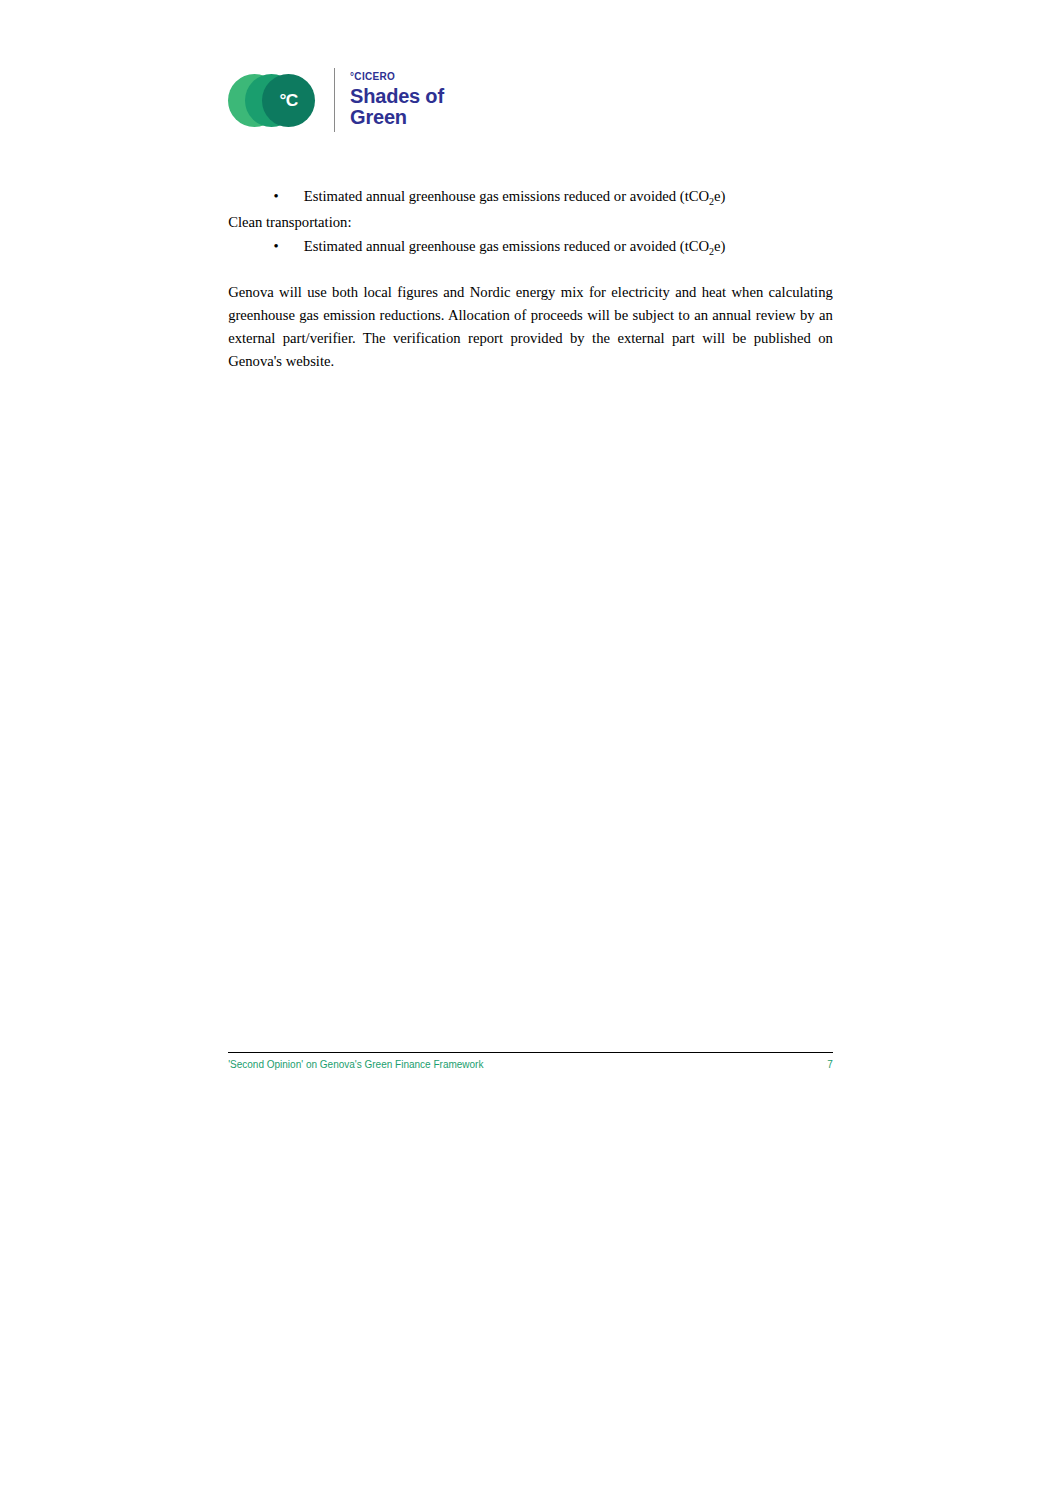°C
°CICERO
Shades of
Green
• Estimated annual greenhouse gas emissions reduced or avoided (tCO2e)
Clean transportation:
• Estimated annual greenhouse gas emissions reduced or avoided (tCO2e)
Genova will use both local figures and Nordic energy mix for electricity and heat when calculating greenhouse gas emission reductions. Allocation of proceeds will be subject to an annual review by an external part/verifier. The verification report provided by the external part will be published on Genova's website.
'Second Opinion' on Genova's Green Finance Framework 7